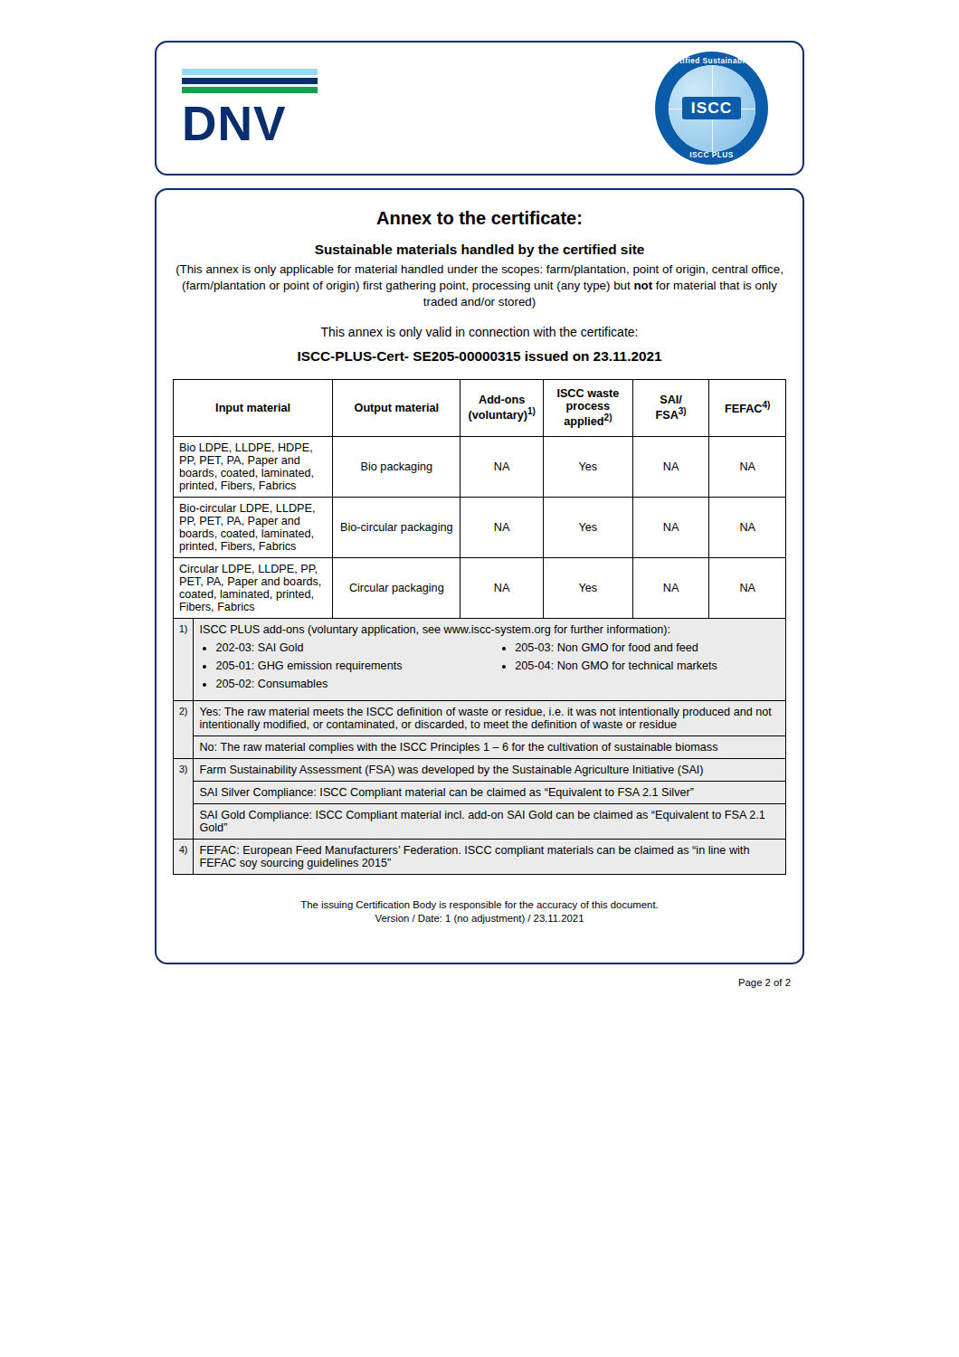DNV
Certified Sustainability
ISCC
ISCC PLUS
Annex to the certificate:
Sustainable materials handled by the certified site
(This annex is only applicable for material handled under the scopes: farm/plantation, point of origin, central office, (farm/plantation or point of origin) first gathering point, processing unit (any type) but not for material that is only traded and/or stored)
This annex is only valid in connection with the certificate:
ISCC-PLUS-Cert- SE205-00000315 issued on 23.11.2021
| Input material | Output material | Add-ons (voluntary) 1) | ISCC waste process applied 2) | SAI/ FSA 3) | FEFAC 4) |
| --- | --- | --- | --- | --- | --- |
| Bio LDPE, LLDPE, HDPE, PP, PET, PA, Paper and boards, coated, laminated, printed, Fibers, Fabrics | Bio packaging | NA | Yes | NA | NA |
| Bio-circular LDPE, LLDPE, PP, PET, PA, Paper and boards, coated, laminated, printed, Fibers, Fabrics | Bio-circular packaging | NA | Yes | NA | NA |
| Circular LDPE, LLDPE, PP, PET, PA, Paper and boards, coated, laminated, printed, Fibers, Fabrics | Circular packaging | NA | Yes | NA | NA |
| 1) | ISCC PLUS add-ons (voluntary application, see www.iscc-system.org for further information): 202-03: SAI Gold 205-01: GHG emission requirements 205-02: Consumables 205-03: Non GMO for food and feed 205-04: Non GMO for technical markets |
| 2) | Yes: The raw material meets the ISCC definition of waste or residue, i.e. it was not intentionally produced and not intentionally modified, or contaminated, or discarded, to meet the definition of waste or residue |
| No: The raw material complies with the ISCC Principles 1 – 6 for the cultivation of sustainable biomass |
| 3) | Farm Sustainability Assessment (FSA) was developed by the Sustainable Agriculture Initiative (SAI) |
| SAI Silver Compliance: ISCC Compliant material can be claimed as “Equivalent to FSA 2.1 Silver” |
| SAI Gold Compliance: ISCC Compliant material incl. add-on SAI Gold can be claimed as “Equivalent to FSA 2.1 Gold” |
| 4) | FEFAC: European Feed Manufacturers’ Federation. ISCC compliant materials can be claimed as “in line with FEFAC soy sourcing guidelines 2015” |
The issuing Certification Body is responsible for the accuracy of this document.
Version / Date: 1 (no adjustment) / 23.11.2021
Page 2 of 2